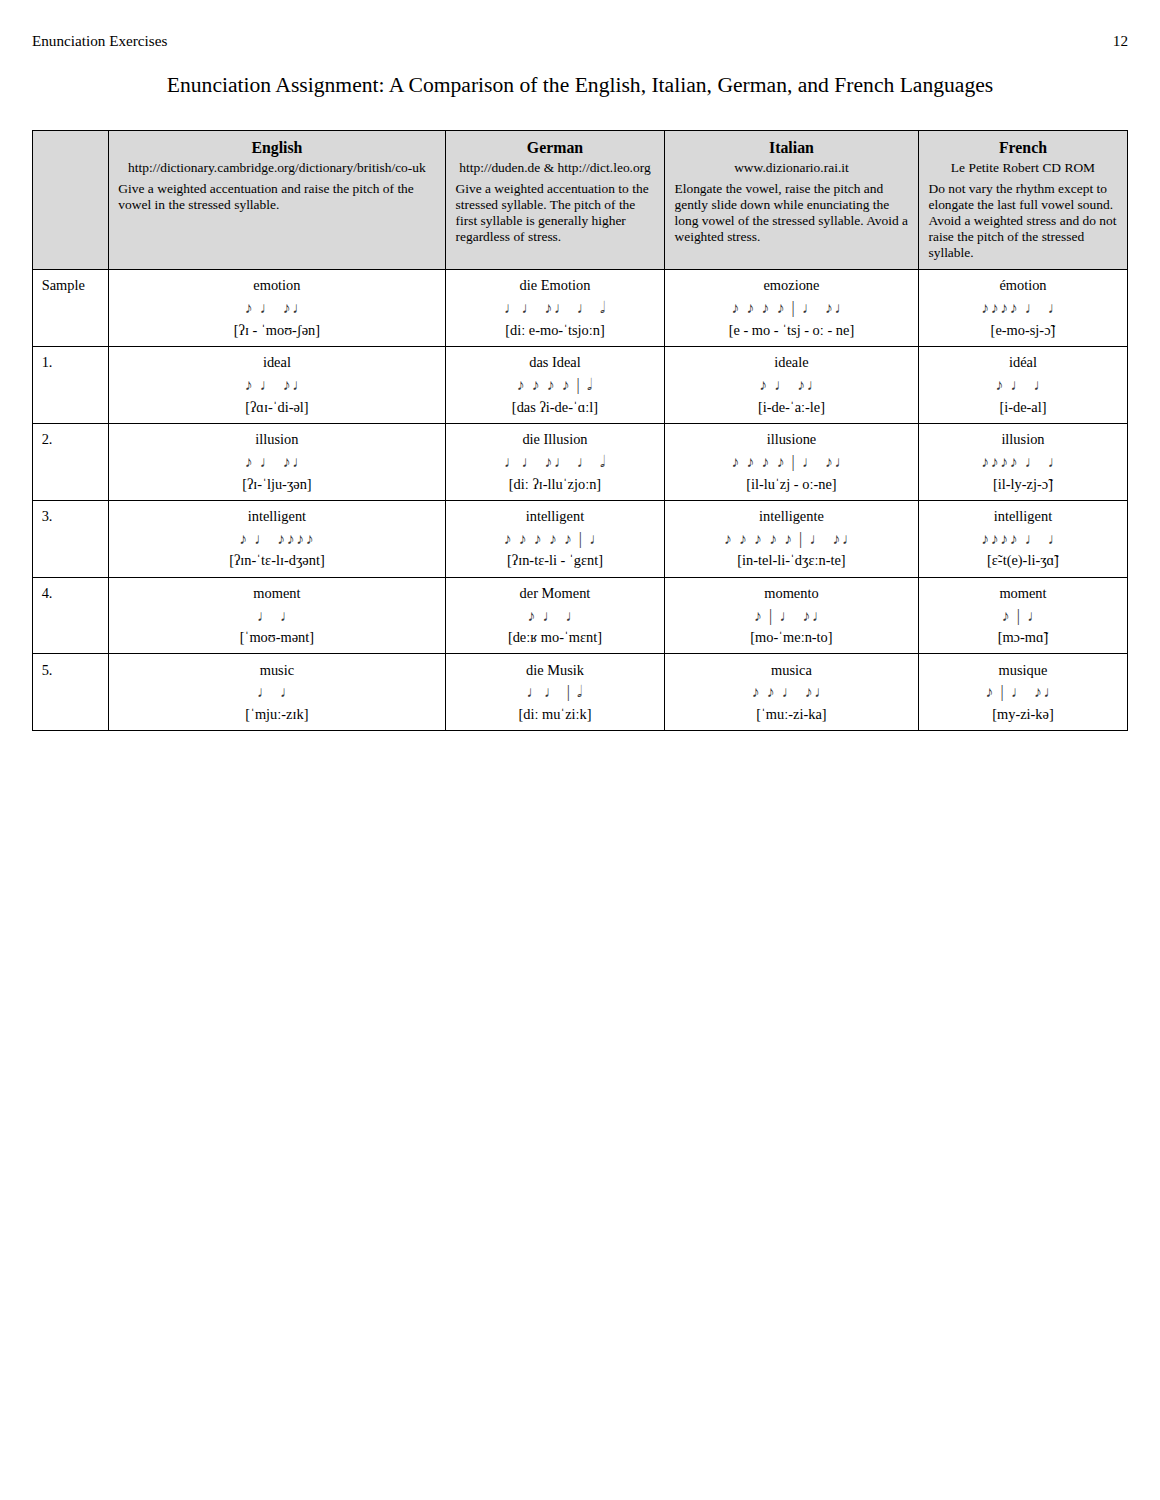Enunciation Exercises 12
Enunciation Assignment: A Comparison of the English, Italian, German, and French Languages
| | English http://dictionary.cambridge.org/dictionary/british/co-uk Give a weighted accentuation and raise the pitch of the vowel in the stressed syllable. | German http://duden.de & http://dict.leo.org Give a weighted accentuation to the stressed syllable. The pitch of the first syllable is generally higher regardless of stress. | Italian www.dizionario.rai.it Elongate the vowel, raise the pitch and gently slide down while enunciating the long vowel of the stressed syllable. Avoid a weighted stress. | French Le Petite Robert CD ROM Do not vary the rhythm except to elongate the last full vowel sound. Avoid a weighted stress and do not raise the pitch of the stressed syllable. |
| --- | --- | --- | --- | --- |
| Sample | emotion ♪ ♩ ♪♩ [ʔɪ - ˈmoʊ-ʃən] | die Emotion ♩♩ ♪♩ ♩ 𝅗𝅥 [diː e-mo-ˈtsjoːn] | emozione ♪ ♪ ♪ ♪ / ♩ ♪♩ [e - mo - ˈtsj - oː - ne] | émotion ♪♪♪♪ ♩ ♩ [e-mo-sj-ɔ̃] |
| 1. | ideal ♪ ♩ ♪♩ [ʔɑɪ-ˈdi-əl] | das Ideal ♪ ♪ ♪ ♪ / 𝅗𝅥 [das ʔi-de-ˈɑːl] | ideale ♪ ♩ ♪♩ [i-de-ˈaː-le] | idéal ♪ ♩ ♩ [i-de-al] |
| 2. | illusion ♪ ♩ ♪♩ [ʔɪ-ˈlju-ʒən] | die Illusion ♩♩ ♪♩ ♩ 𝅗𝅥 [diː ʔɪ-lluˈzjoːn] | illusione ♪ ♪ ♪ ♪ / ♩ ♪♩ [il-luˈzj - oː-ne] | illusion ♪♪♪♪ ♩ ♩ [il-ly-zj-ɔ̃] |
| 3. | intelligent ♪ ♩ ♪♪♪♪ [ʔɪn-ˈtɛ-lɪ-dʒənt] | intelligent ♪ ♪ ♪ ♪ ♪ / ♩ [ʔɪn-tɛ-li - ˈgɛnt] | intelligente ♪ ♪ ♪ ♪ ♪ / ♩ ♪♩ [in-tel-li-ˈdʒɛːn-te] | intelligent ♪♪♪♪ ♩ ♩ [ɛ̃-t(e)-li-ʒɑ̃] |
| 4. | moment ♩ ♩ [ˈmoʊ-mənt] | der Moment ♪ ♩ ♩ [deːʁ mo-ˈmɛnt] | momento ♪ / ♩ ♪♩ [mo-ˈmeːn-to] | moment ♪ / ♩ [mɔ-mɑ̃] |
| 5. | music ♩ ♩ [ˈmjuː-zɪk] | die Musik ♩♩ / 𝅗𝅥 [diː muˈziːk] | musica ♪ ♪ ♩ ♪♩ [ˈmuː-zi-ka] | musique ♪ / ♩ ♪♩ [my-zi-kə] |